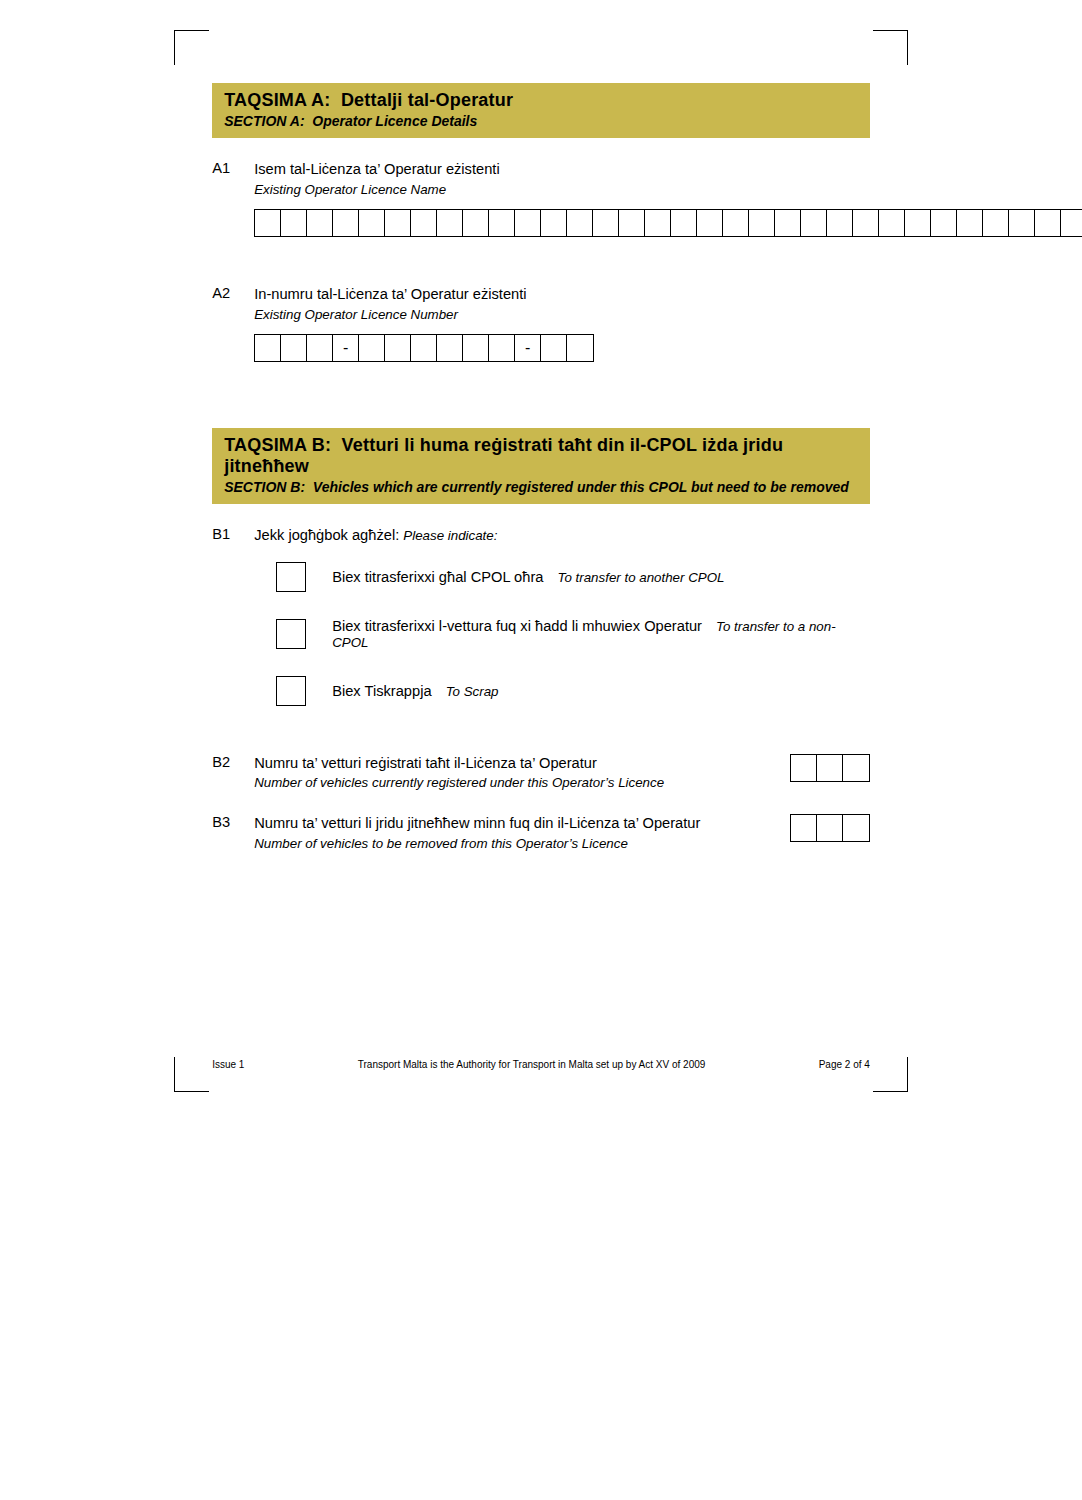TAQSIMA A: Dettalji tal-Operatur
SECTION A: Operator Licence Details
A1
Isem tal-Liċenza ta’ Operatur eżistenti
Existing Operator Licence Name
A2
In-numru tal-Liċenza ta’ Operatur eżistenti
Existing Operator Licence Number
-
-
TAQSIMA B: Vetturi li huma reġistrati taħt din il-CPOL iżda jridu jitneħħew
SECTION B: Vehicles which are currently registered under this CPOL but need to be removed
B1
Jekk jogħġbok agħżel: Please indicate:
Biex titrasferixxi għal CPOL oħra To transfer to another CPOL
Biex titrasferixxi l-vettura fuq xi ħadd li mhuwiex Operatur To transfer to a non-CPOL
Biex Tiskrappja To Scrap
B2
Numru ta’ vetturi reġistrati taħt il-Liċenza ta’ Operatur
Number of vehicles currently registered under this Operator’s Licence
B3
Numru ta’ vetturi li jridu jitneħħew minn fuq din il-Liċenza ta’ Operatur
Number of vehicles to be removed from this Operator’s Licence
Issue 1
Transport Malta is the Authority for Transport in Malta set up by Act XV of 2009
Page 2 of 4